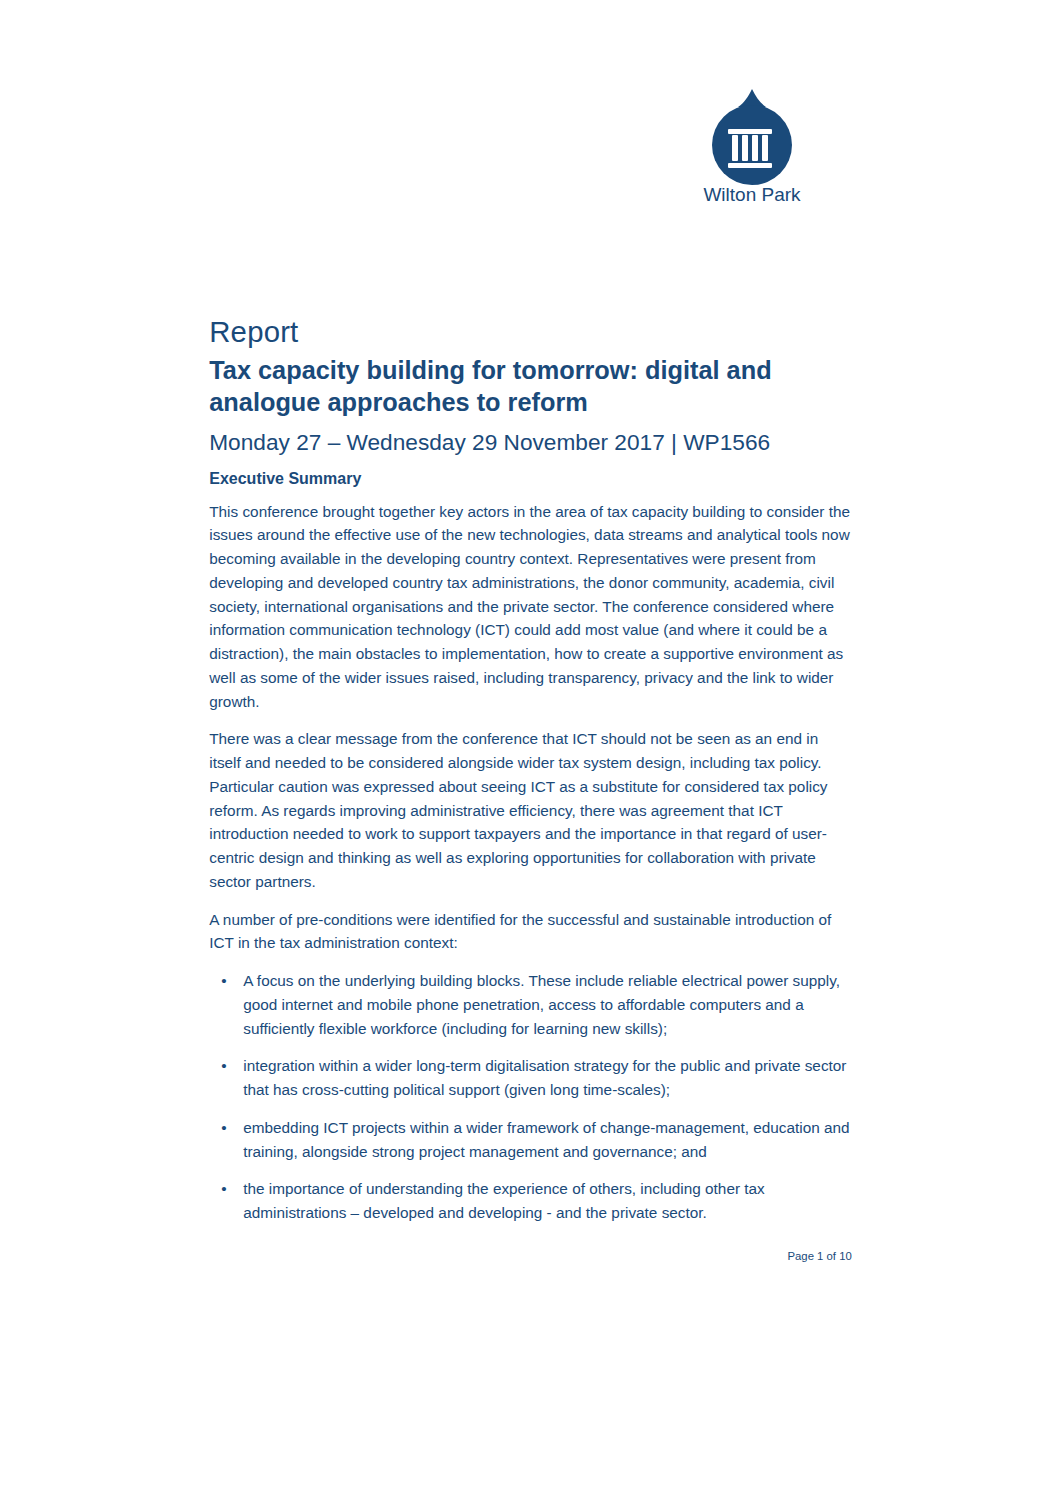Wilton Park
Report
Tax capacity building for tomorrow: digital and analogue approaches to reform
Monday 27 – Wednesday 29 November 2017 | WP1566
Executive Summary
This conference brought together key actors in the area of tax capacity building to consider the issues around the effective use of the new technologies, data streams and analytical tools now becoming available in the developing country context. Representatives were present from developing and developed country tax administrations, the donor community, academia, civil society, international organisations and the private sector. The conference considered where information communication technology (ICT) could add most value (and where it could be a distraction), the main obstacles to implementation, how to create a supportive environment as well as some of the wider issues raised, including transparency, privacy and the link to wider growth.
There was a clear message from the conference that ICT should not be seen as an end in itself and needed to be considered alongside wider tax system design, including tax policy. Particular caution was expressed about seeing ICT as a substitute for considered tax policy reform. As regards improving administrative efficiency, there was agreement that ICT introduction needed to work to support taxpayers and the importance in that regard of user-centric design and thinking as well as exploring opportunities for collaboration with private sector partners.
A number of pre-conditions were identified for the successful and sustainable introduction of ICT in the tax administration context:
A focus on the underlying building blocks. These include reliable electrical power supply, good internet and mobile phone penetration, access to affordable computers and a sufficiently flexible workforce (including for learning new skills);
integration within a wider long-term digitalisation strategy for the public and private sector that has cross-cutting political support (given long time-scales);
embedding ICT projects within a wider framework of change-management, education and training, alongside strong project management and governance; and
the importance of understanding the experience of others, including other tax administrations – developed and developing - and the private sector.
Page 1 of 10